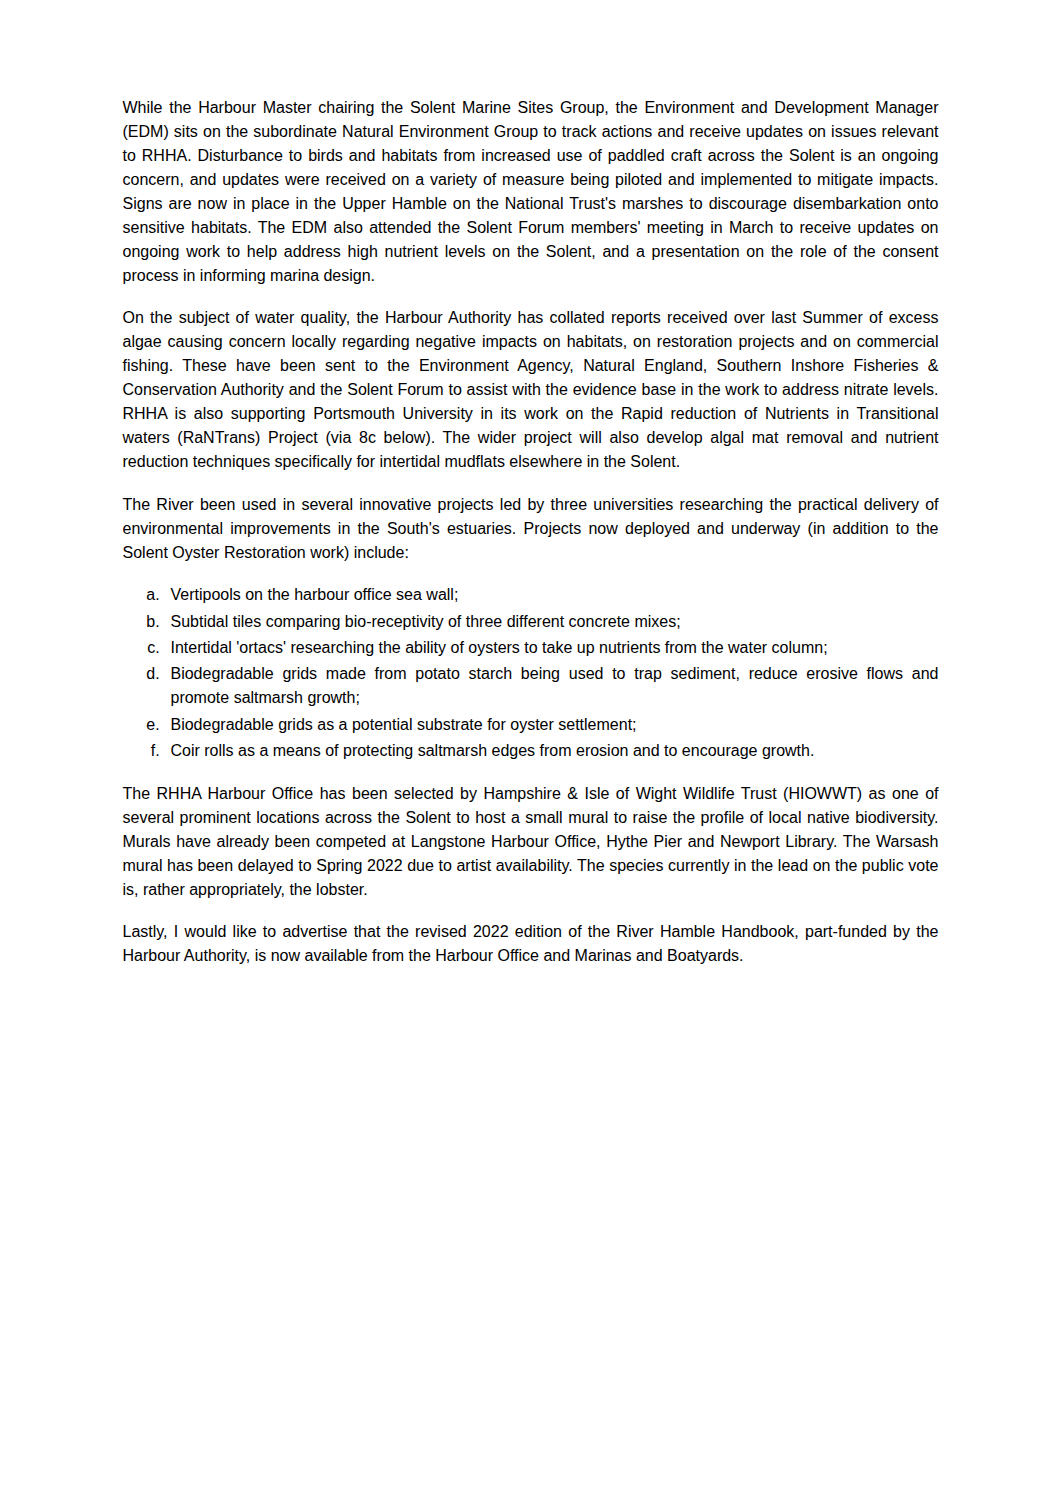While the Harbour Master chairing the Solent Marine Sites Group, the Environment and Development Manager (EDM) sits on the subordinate Natural Environment Group to track actions and receive updates on issues relevant to RHHA. Disturbance to birds and habitats from increased use of paddled craft across the Solent is an ongoing concern, and updates were received on a variety of measure being piloted and implemented to mitigate impacts. Signs are now in place in the Upper Hamble on the National Trust's marshes to discourage disembarkation onto sensitive habitats. The EDM also attended the Solent Forum members' meeting in March to receive updates on ongoing work to help address high nutrient levels on the Solent, and a presentation on the role of the consent process in informing marina design.
On the subject of water quality, the Harbour Authority has collated reports received over last Summer of excess algae causing concern locally regarding negative impacts on habitats, on restoration projects and on commercial fishing. These have been sent to the Environment Agency, Natural England, Southern Inshore Fisheries & Conservation Authority and the Solent Forum to assist with the evidence base in the work to address nitrate levels. RHHA is also supporting Portsmouth University in its work on the Rapid reduction of Nutrients in Transitional waters (RaNTrans) Project (via 8c below). The wider project will also develop algal mat removal and nutrient reduction techniques specifically for intertidal mudflats elsewhere in the Solent.
The River been used in several innovative projects led by three universities researching the practical delivery of environmental improvements in the South's estuaries. Projects now deployed and underway (in addition to the Solent Oyster Restoration work) include:
Vertipools on the harbour office sea wall;
Subtidal tiles comparing bio-receptivity of three different concrete mixes;
Intertidal 'ortacs' researching the ability of oysters to take up nutrients from the water column;
Biodegradable grids made from potato starch being used to trap sediment, reduce erosive flows and promote saltmarsh growth;
Biodegradable grids as a potential substrate for oyster settlement;
Coir rolls as a means of protecting saltmarsh edges from erosion and to encourage growth.
The RHHA Harbour Office has been selected by Hampshire & Isle of Wight Wildlife Trust (HIOWWT) as one of several prominent locations across the Solent to host a small mural to raise the profile of local native biodiversity. Murals have already been competed at Langstone Harbour Office, Hythe Pier and Newport Library. The Warsash mural has been delayed to Spring 2022 due to artist availability. The species currently in the lead on the public vote is, rather appropriately, the lobster.
Lastly, I would like to advertise that the revised 2022 edition of the River Hamble Handbook, part-funded by the Harbour Authority, is now available from the Harbour Office and Marinas and Boatyards.